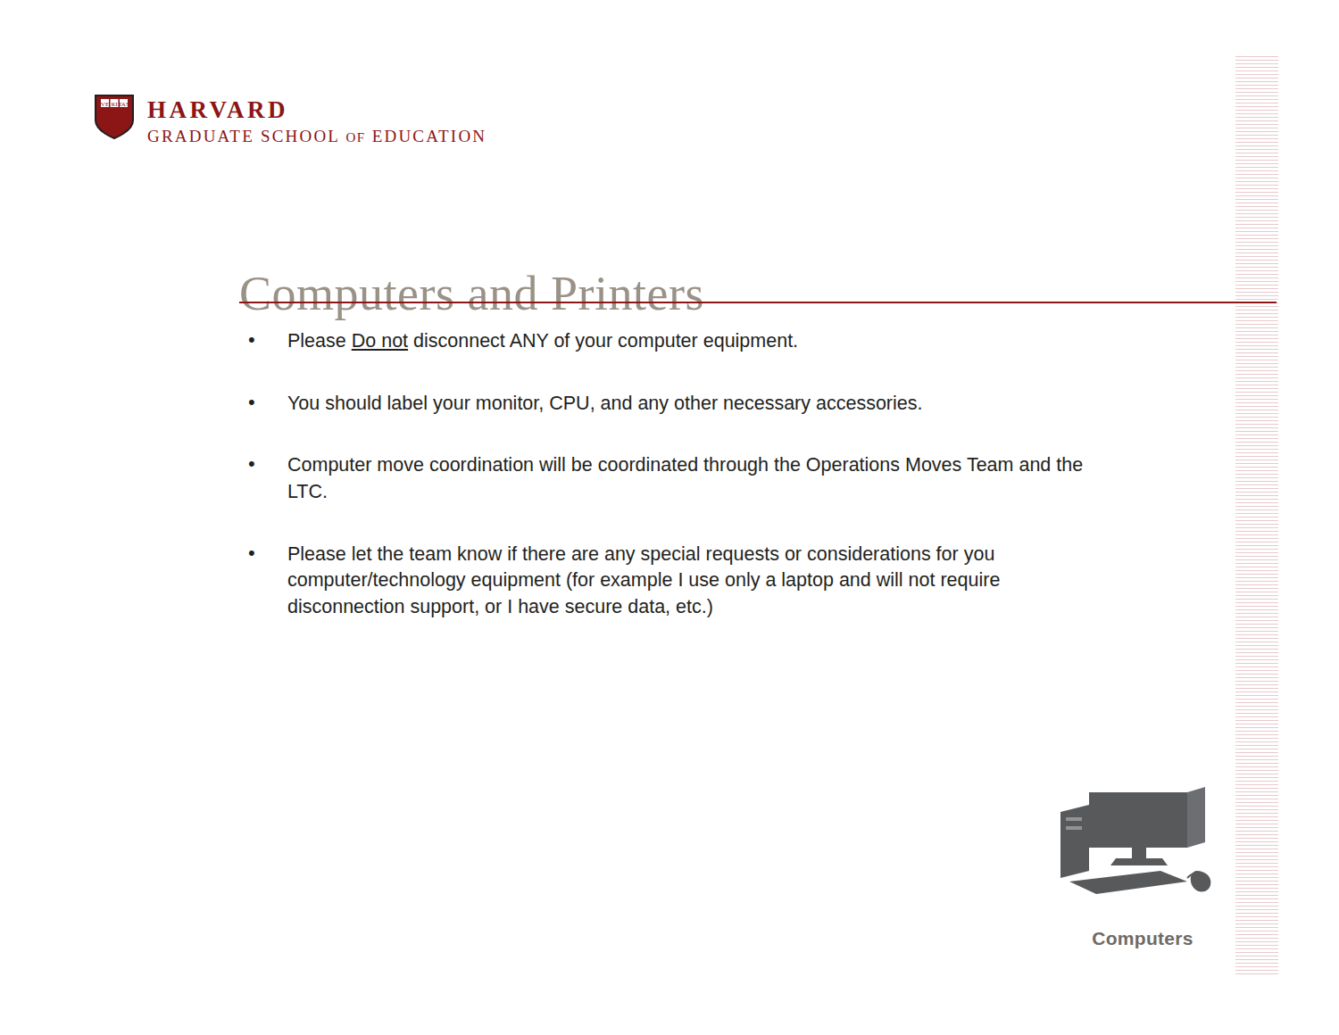VE RI TAS
HARVARD
GRADUATE SCHOOL OF EDUCATION
Computers and Printers
Please Do not disconnect ANY of your computer equipment.
You should label your monitor, CPU, and any other necessary accessories.
Computer move coordination will be coordinated through the Operations Moves Team and the LTC.
Please let the team know if there are any special requests or considerations for you computer/technology equipment (for example I use only a laptop and will not require disconnection support, or I have secure data, etc.)
Computers